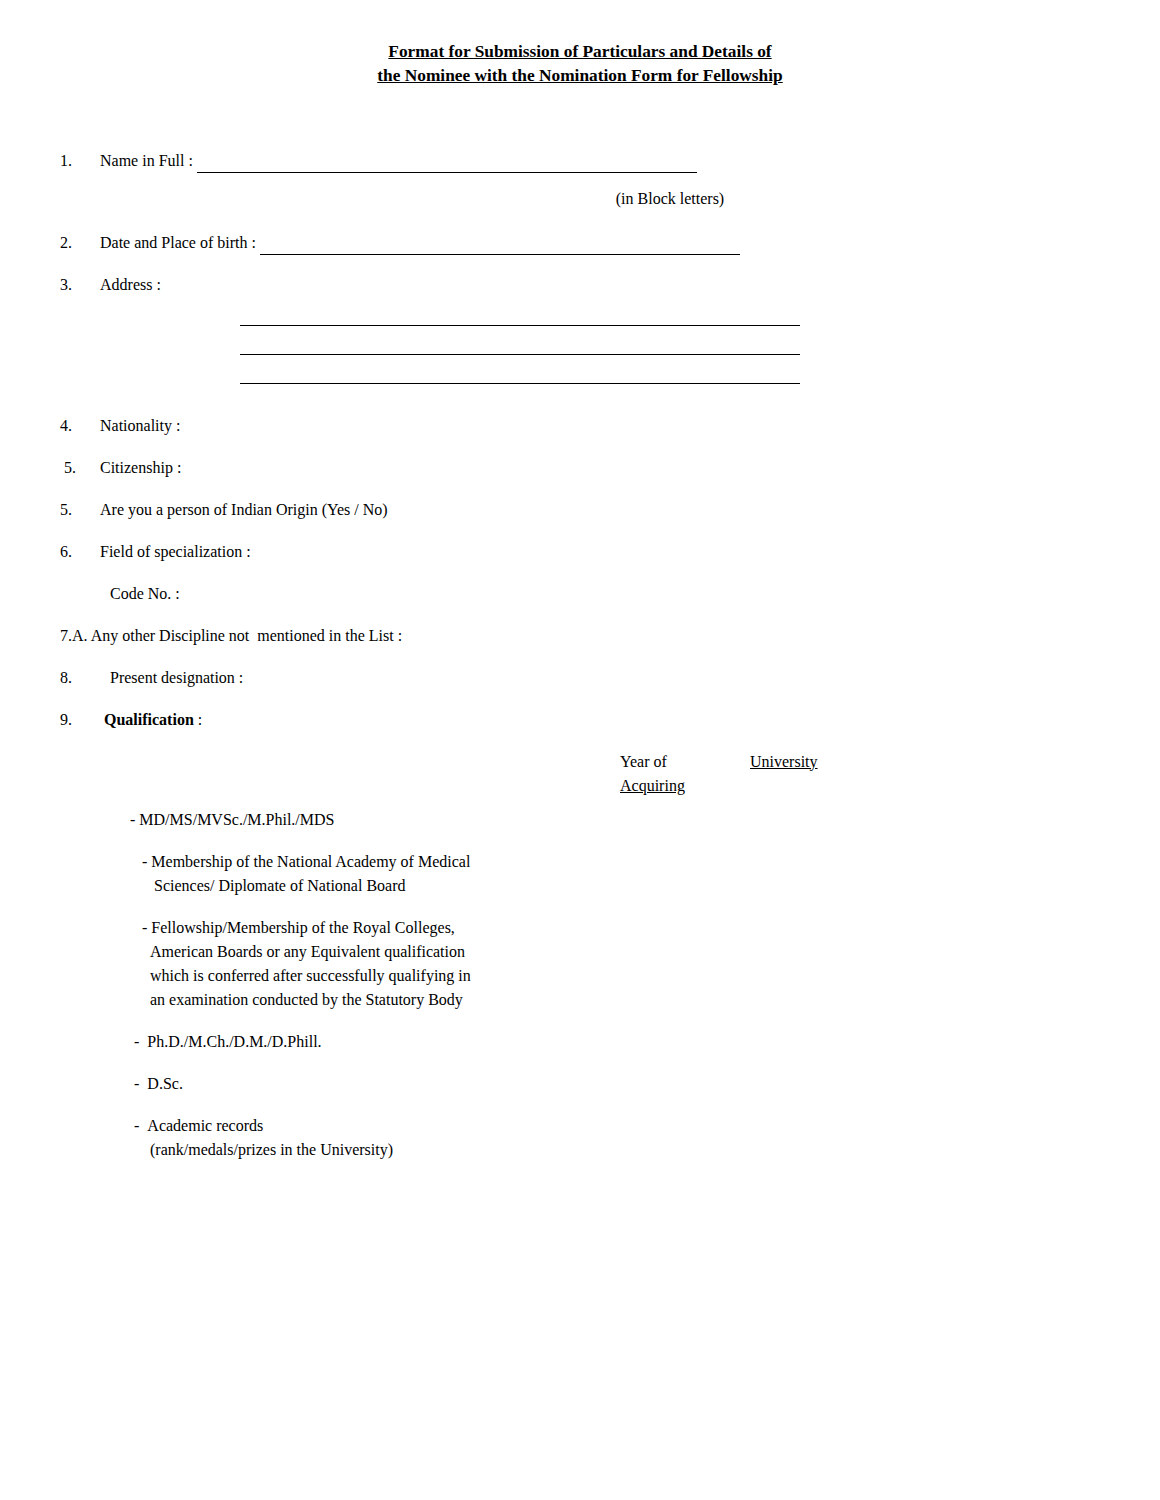Format for Submission of Particulars and Details of
the Nominee with the Nomination Form for Fellowship
1.
Name in Full :
(in Block letters)
2.
Date and Place of birth :
3.
Address :
4.
Nationality :
5.
Citizenship :
5.
Are you a person of Indian Origin (Yes / No)
6.
Field of specialization :
Code No. :
7.A. Any other Discipline not mentioned in the List :
8.
Present designation :
9.
Qualification :
Year of
Acquiring
University
- MD/MS/MVSc./M.Phil./MDS
- Membership of the National Academy of Medical
Sciences/ Diplomate of National Board
- Fellowship/Membership of the Royal Colleges,
American Boards or any Equivalent qualification
which is conferred after successfully qualifying in
an examination conducted by the Statutory Body
- Ph.D./M.Ch./D.M./D.Phill.
- D.Sc.
- Academic records
(rank/medals/prizes in the University)